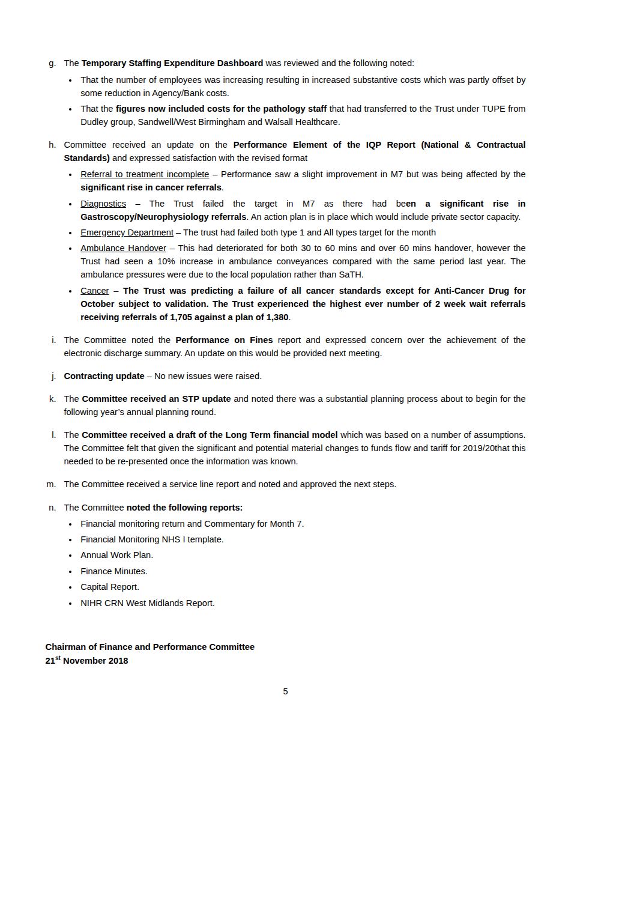The Temporary Staffing Expenditure Dashboard was reviewed and the following noted:
That the number of employees was increasing resulting in increased substantive costs which was partly offset by some reduction in Agency/Bank costs.
That the figures now included costs for the pathology staff that had transferred to the Trust under TUPE from Dudley group, Sandwell/West Birmingham and Walsall Healthcare.
Committee received an update on the Performance Element of the IQP Report (National & Contractual Standards) and expressed satisfaction with the revised format
Referral to treatment incomplete – Performance saw a slight improvement in M7 but was being affected by the significant rise in cancer referrals.
Diagnostics – The Trust failed the target in M7 as there had been a significant rise in Gastroscopy/Neurophysiology referrals. An action plan is in place which would include private sector capacity.
Emergency Department – The trust had failed both type 1 and All types target for the month
Ambulance Handover – This had deteriorated for both 30 to 60 mins and over 60 mins handover, however the Trust had seen a 10% increase in ambulance conveyances compared with the same period last year. The ambulance pressures were due to the local population rather than SaTH.
Cancer – The Trust was predicting a failure of all cancer standards except for Anti-Cancer Drug for October subject to validation. The Trust experienced the highest ever number of 2 week wait referrals receiving referrals of 1,705 against a plan of 1,380.
The Committee noted the Performance on Fines report and expressed concern over the achievement of the electronic discharge summary. An update on this would be provided next meeting.
Contracting update – No new issues were raised.
The Committee received an STP update and noted there was a substantial planning process about to begin for the following year’s annual planning round.
The Committee received a draft of the Long Term financial model which was based on a number of assumptions. The Committee felt that given the significant and potential material changes to funds flow and tariff for 2019/20that this needed to be re-presented once the information was known.
The Committee received a service line report and noted and approved the next steps.
The Committee noted the following reports:
Financial monitoring return and Commentary for Month 7.
Financial Monitoring NHS I template.
Annual Work Plan.
Finance Minutes.
Capital Report.
NIHR CRN West Midlands Report.
Chairman of Finance and Performance Committee
21st November 2018
5